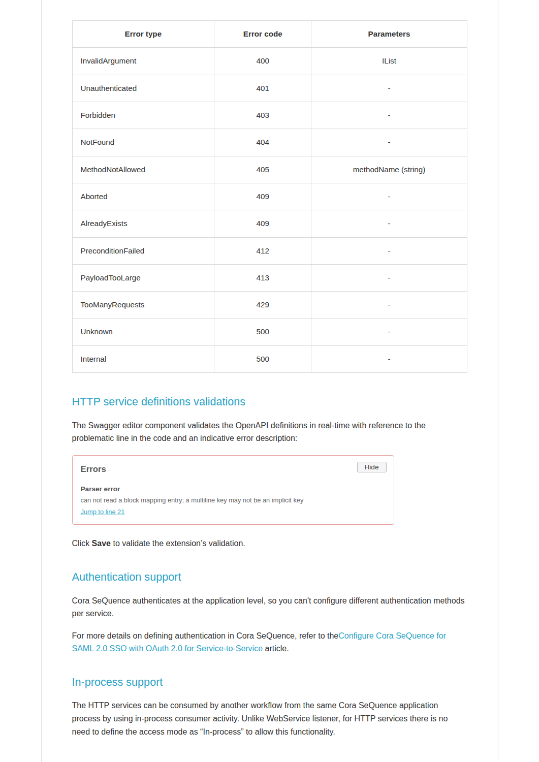| Error type | Error code | Parameters |
| --- | --- | --- |
| InvalidArgument | 400 | IList |
| Unauthenticated | 401 | - |
| Forbidden | 403 | - |
| NotFound | 404 | - |
| MethodNotAllowed | 405 | methodName (string) |
| Aborted | 409 | - |
| AlreadyExists | 409 | - |
| PreconditionFailed | 412 | - |
| PayloadTooLarge | 413 | - |
| TooManyRequests | 429 | - |
| Unknown | 500 | - |
| Internal | 500 | - |
HTTP service definitions validations
The Swagger editor component validates the OpenAPI definitions in real-time with reference to the problematic line in the code and an indicative error description:
Hide
Errors
Parser error
can not read a block mapping entry; a multiline key may not be an implicit key
Jump to line 21
Click Save to validate the extension’s validation.
Authentication support
Cora SeQuence authenticates at the application level, so you can't configure different authentication methods per service.
For more details on defining authentication in Cora SeQuence, refer to theConfigure Cora SeQuence for SAML 2.0 SSO with OAuth 2.0 for Service-to-Service article.
In-process support
The HTTP services can be consumed by another workflow from the same Cora SeQuence application process by using in-process consumer activity. Unlike WebService listener, for HTTP services there is no need to define the access mode as “In-process” to allow this functionality.